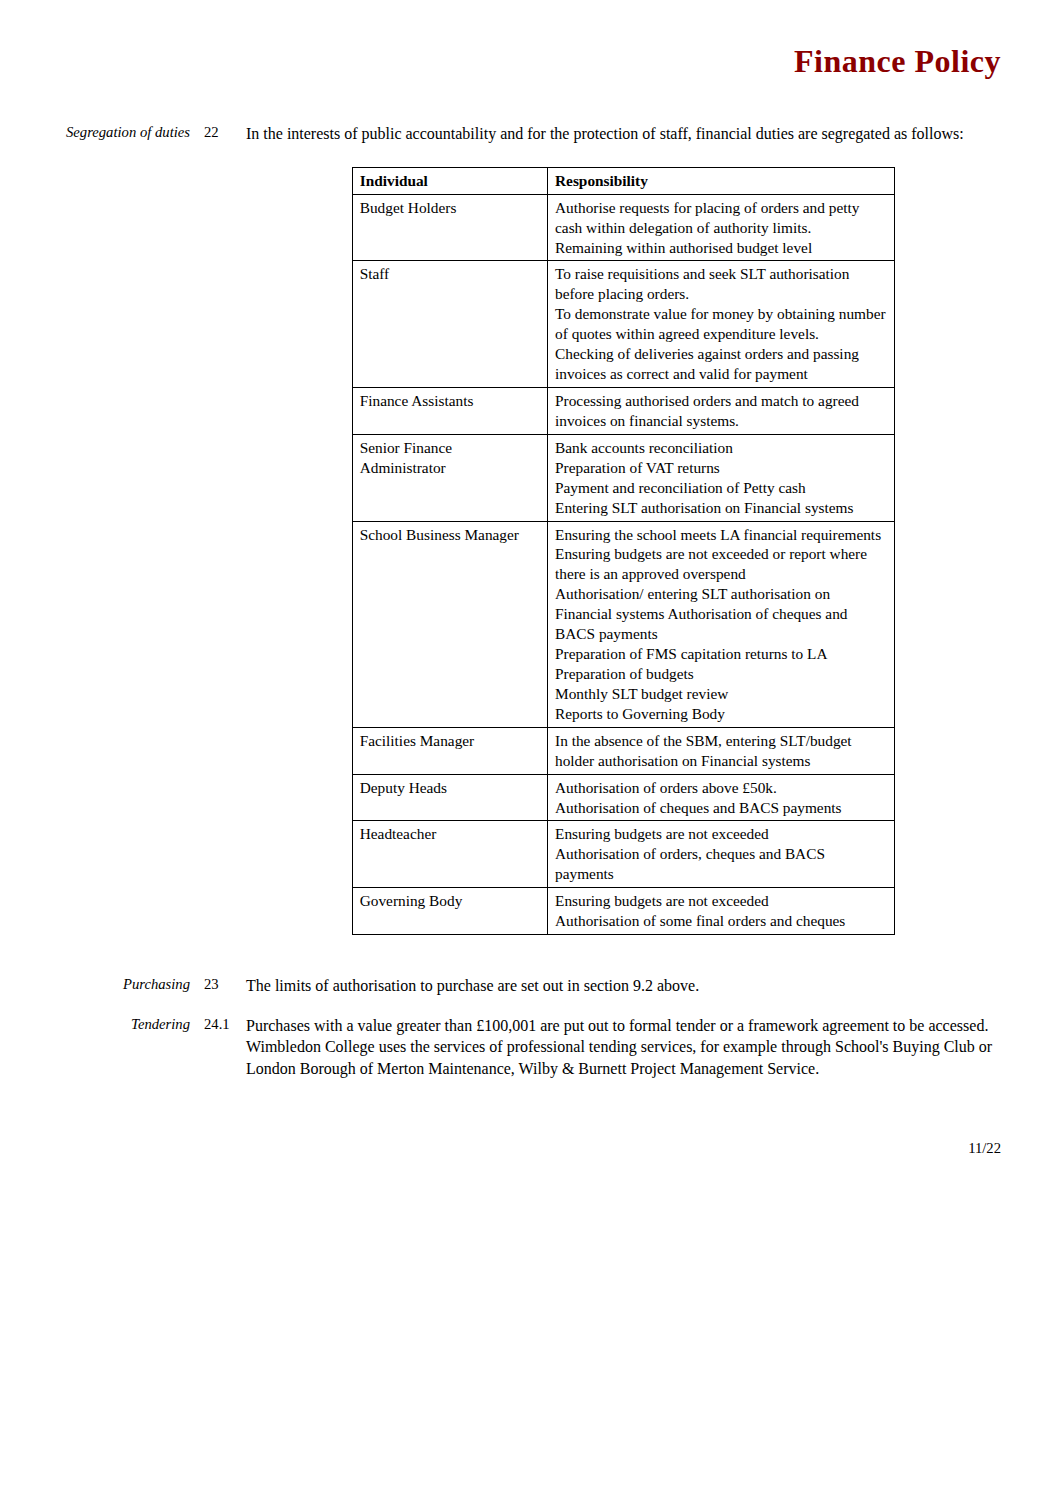Finance Policy
Segregation of duties
22
In the interests of public accountability and for the protection of staff, financial duties are segregated as follows:
| Individual | Responsibility |
| --- | --- |
| Budget Holders | Authorise requests for placing of orders and petty cash within delegation of authority limits. Remaining within authorised budget level |
| Staff | To raise requisitions and seek SLT authorisation before placing orders. To demonstrate value for money by obtaining number of quotes within agreed expenditure levels. Checking of deliveries against orders and passing invoices as correct and valid for payment |
| Finance Assistants | Processing authorised orders and match to agreed invoices on financial systems. |
| Senior Finance Administrator | Bank accounts reconciliation Preparation of VAT returns Payment and reconciliation of Petty cash Entering SLT authorisation on Financial systems |
| School Business Manager | Ensuring the school meets LA financial requirements Ensuring budgets are not exceeded or report where there is an approved overspend Authorisation/ entering SLT authorisation on Financial systems Authorisation of cheques and BACS payments Preparation of FMS capitation returns to LA Preparation of budgets Monthly SLT budget review Reports to Governing Body |
| Facilities Manager | In the absence of the SBM, entering SLT/budget holder authorisation on Financial systems |
| Deputy Heads | Authorisation of orders above £50k. Authorisation of cheques and BACS payments |
| Headteacher | Ensuring budgets are not exceeded Authorisation of orders, cheques and BACS payments |
| Governing Body | Ensuring budgets are not exceeded Authorisation of some final orders and cheques |
Purchasing
23
The limits of authorisation to purchase are set out in section 9.2 above.
Tendering
24.1
Purchases with a value greater than £100,001 are put out to formal tender or a framework agreement to be accessed. Wimbledon College uses the services of professional tending services, for example through School's Buying Club or London Borough of Merton Maintenance, Wilby & Burnett Project Management Service.
11/22